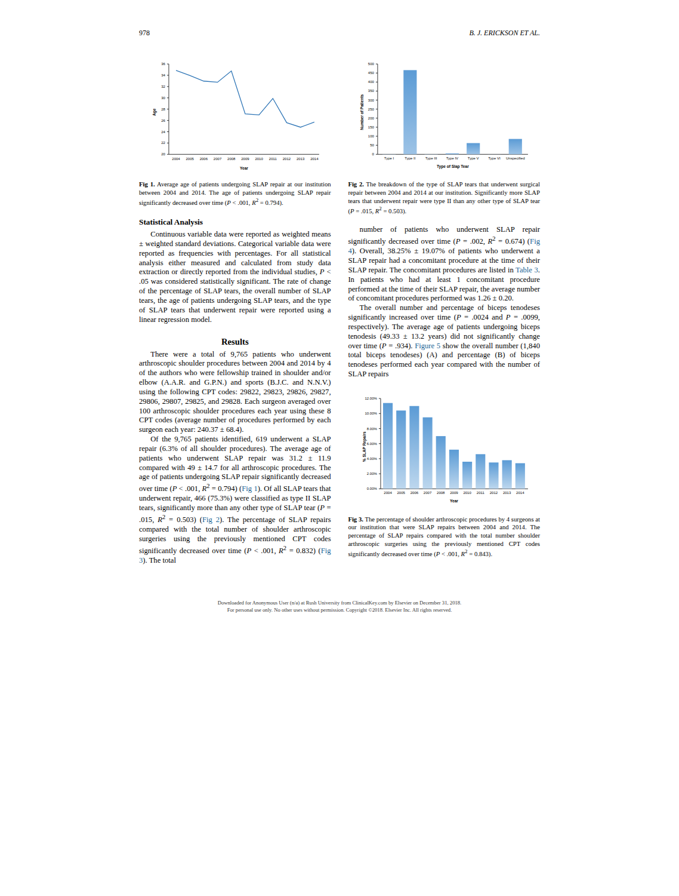978 B. J. ERICKSON ET AL.
20 22 24 26 28 30 32 34 36 Age 2004 2005 2006 2007 2008 2009 2010 2011 2012 2013 2014 Year
Fig 1. Average age of patients undergoing SLAP repair at our institution between 2004 and 2014. The age of patients undergoing SLAP repair significantly decreased over time (P < .001, R2 = 0.794).
Statistical Analysis
Continuous variable data were reported as weighted means ± weighted standard deviations. Categorical variable data were reported as frequencies with percentages. For all statistical analysis either measured and calculated from study data extraction or directly reported from the individual studies, P < .05 was considered statistically significant. The rate of change of the percentage of SLAP tears, the overall number of SLAP tears, the age of patients undergoing SLAP tears, and the type of SLAP tears that underwent repair were reported using a linear regression model.
Results
There were a total of 9,765 patients who underwent arthroscopic shoulder procedures between 2004 and 2014 by 4 of the authors who were fellowship trained in shoulder and/or elbow (A.A.R. and G.P.N.) and sports (B.J.C. and N.N.V.) using the following CPT codes: 29822, 29823, 29826, 29827, 29806, 29807, 29825, and 29828. Each surgeon averaged over 100 arthroscopic shoulder procedures each year using these 8 CPT codes (average number of procedures performed by each surgeon each year: 240.37 ± 68.4).
Of the 9,765 patients identified, 619 underwent a SLAP repair (6.3% of all shoulder procedures). The average age of patients who underwent SLAP repair was 31.2 ± 11.9 compared with 49 ± 14.7 for all arthroscopic procedures. The age of patients undergoing SLAP repair significantly decreased over time (P < .001, R2 = 0.794) (Fig 1). Of all SLAP tears that underwent repair, 466 (75.3%) were classified as type II SLAP tears, significantly more than any other type of SLAP tear (P = .015, R2 = 0.503) (Fig 2). The percentage of SLAP repairs compared with the total number of shoulder arthroscopic surgeries using the previously mentioned CPT codes significantly decreased over time (P < .001, R2 = 0.832) (Fig 3). The total
0 50 100 150 200 250 300 350 400 450 500 Number of Patients Type I Type II Type III Type IV Type V Type VI Unspecified Type of Slap Tear
Fig 2. The breakdown of the type of SLAP tears that underwent surgical repair between 2004 and 2014 at our institution. Significantly more SLAP tears that underwent repair were type II than any other type of SLAP tear (P = .015, R2 = 0.503).
number of patients who underwent SLAP repair significantly decreased over time (P = .002, R2 = 0.674) (Fig 4). Overall, 38.25% ± 19.07% of patients who underwent a SLAP repair had a concomitant procedure at the time of their SLAP repair. The concomitant procedures are listed in Table 3. In patients who had at least 1 concomitant procedure performed at the time of their SLAP repair, the average number of concomitant procedures performed was 1.26 ± 0.20.
The overall number and percentage of biceps tenodeses significantly increased over time (P = .0024 and P = .0099, respectively). The average age of patients undergoing biceps tenodesis (49.33 ± 13.2 years) did not significantly change over time (P = .934). Figure 5 show the overall number (1,840 total biceps tenodeses) (A) and percentage (B) of biceps tenodeses performed each year compared with the number of SLAP repairs
0.00% 2.00% 4.00% 6.00% 8.00% 10.00% 12.00% % SLAP Repairs 2004 2005 2006 2007 2008 2009 2010 2011 2012 2013 2014 Year
Fig 3. The percentage of shoulder arthroscopic procedures by 4 surgeons at our institution that were SLAP repairs between 2004 and 2014. The percentage of SLAP repairs compared with the total number shoulder arthroscopic surgeries using the previously mentioned CPT codes significantly decreased over time (P < .001, R2 = 0.843).
Downloaded for Anonymous User (n/a) at Rush University from ClinicalKey.com by Elsevier on December 31, 2018.
For personal use only. No other uses without permission. Copyright ©2018. Elsevier Inc. All rights reserved.